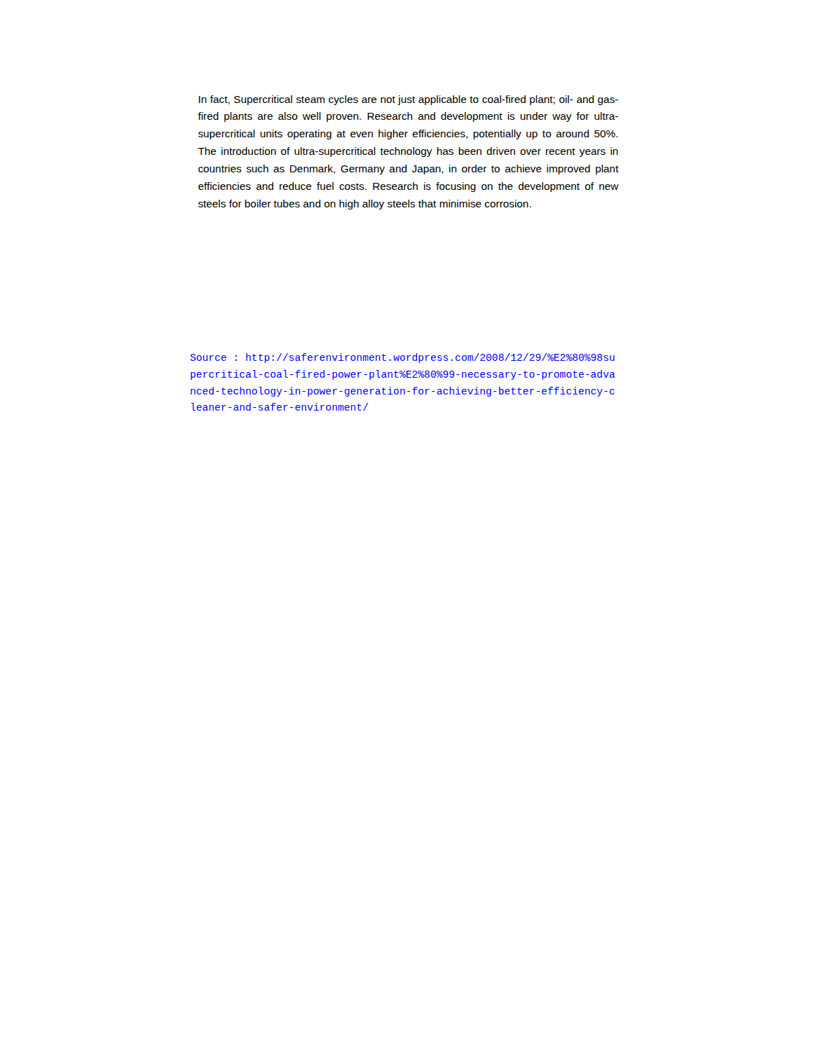In fact, Supercritical steam cycles are not just applicable to coal-fired plant; oil- and gas-fired plants are also well proven. Research and development is under way for ultra-supercritical units operating at even higher efficiencies, potentially up to around 50%. The introduction of ultra-supercritical technology has been driven over recent years in countries such as Denmark, Germany and Japan, in order to achieve improved plant efficiencies and reduce fuel costs. Research is focusing on the development of new steels for boiler tubes and on high alloy steels that minimise corrosion.
Source : http://saferenvironment.wordpress.com/2008/12/29/%E2%80%98supercritical-coal-fired-power-plant%E2%80%99-necessary-to-promote-advanced-technology-in-power-generation-for-achieving-better-efficiency-cleaner-and-safer-environment/